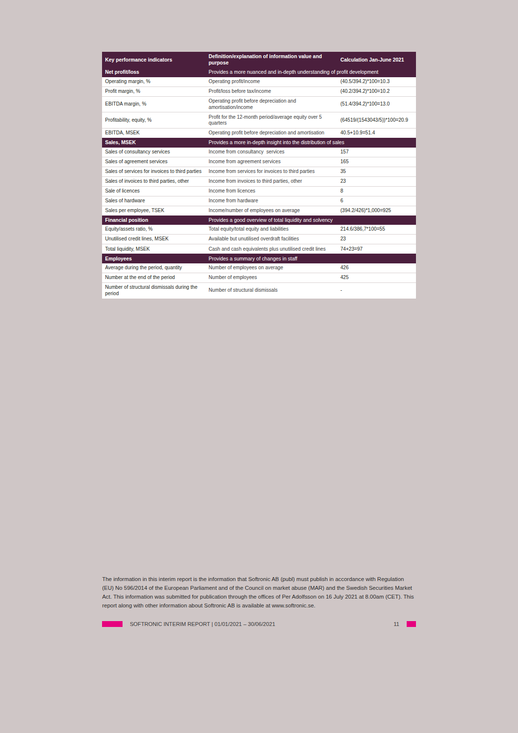| Key performance indicators | Definition/explanation of information value and purpose | Calculation Jan-June 2021 |
| --- | --- | --- |
| Net profit/loss | Provides a more nuanced and in-depth understanding of profit development |
| Operating margin, % | Operating profit/income | (40.5/394.2)*100=10.3 |
| Profit margin, % | Profit/loss before tax/income | (40.2/394.2)*100=10.2 |
| EBITDA margin, % | Operating profit before depreciation and amortisation/income | (51.4/394.2)*100=13.0 |
| Profitability, equity, % | Profit for the 12-month period/average equity over 5 quarters | (64519/(1543043/5))*100=20.9 |
| EBITDA, MSEK | Operating profit before depreciation and amortisation | 40.5+10.9=51.4 |
| Sales, MSEK | Provides a more in-depth insight into the distribution of sales |
| Sales of consultancy services | Income from consultancy services | 157 |
| Sales of agreement services | Income from agreement services | 165 |
| Sales of services for invoices to third parties | Income from services for invoices to third parties | 35 |
| Sales of invoices to third parties, other | Income from invoices to third parties, other | 23 |
| Sale of licences | Income from licences | 8 |
| Sales of hardware | Income from hardware | 6 |
| Sales per employee, TSEK | Income/number of employees on average | (394.2/426)*1,000=925 |
| Financial position | Provides a good overview of total liquidity and solvency |
| Equity/assets ratio, % | Total equity/total equity and liabilities | 214.6/386,7*100=55 |
| Unutilised credit lines, MSEK | Available but unutilised overdraft facilities | 23 |
| Total liquidity, MSEK | Cash and cash equivalents plus unutilised credit lines | 74+23=97 |
| Employees | Provides a summary of changes in staff |
| Average during the period, quantity | Number of employees on average | 426 |
| Number at the end of the period | Number of employees | 425 |
| Number of structural dismissals during the period | Number of structural dismissals | - |
The information in this interim report is the information that Softronic AB (publ) must publish in accordance with Regulation (EU) No 596/2014 of the European Parliament and of the Council on market abuse (MAR) and the Swedish Securities Market Act. This information was submitted for publication through the offices of Per Adolfsson on 16 July 2021 at 8.00am (CET). This report along with other information about Softronic AB is available at www.softronic.se.
SOFTRONIC INTERIM REPORT | 01/01/2021 – 30/06/2021 11